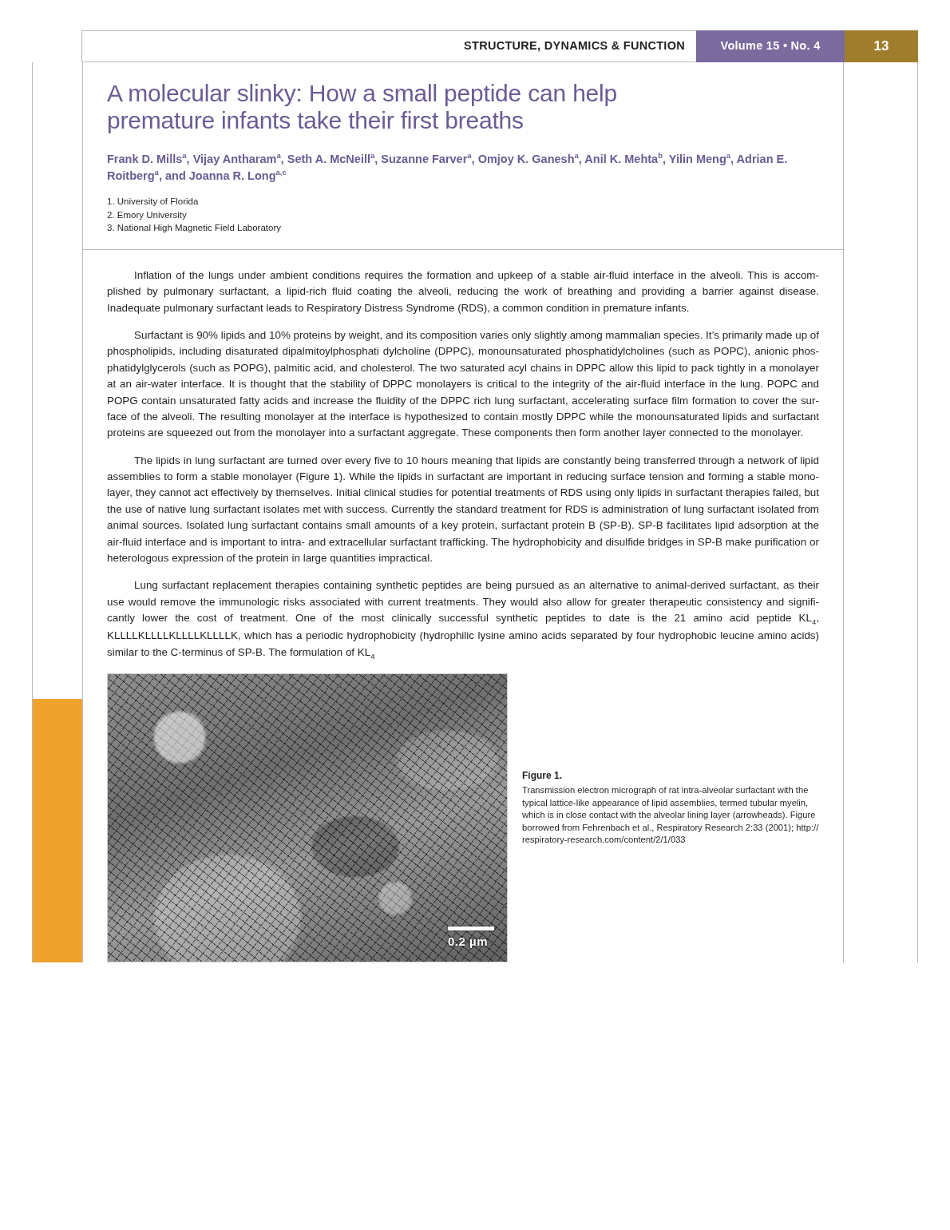Structure, Dynamics & Function
Volume 15 • No. 4
13
A molecular slinky: How a small peptide can help
premature infants take their first breaths
Frank D. Millsa, Vijay Antharama, Seth A. McNeilla, Suzanne Farvera, Omjoy K. Ganesha, Anil K. Mehtab, Yilin Menga, Adrian E. Roitberga, and Joanna R. Longa,c
1. University of Florida
2. Emory University
3. National High Magnetic Field Laboratory
Inflation of the lungs under ambient conditions requires the formation and upkeep of a stable air-fluid interface in the alveoli. This is accomplished by pulmonary surfactant, a lipid-rich fluid coating the alveoli, reducing the work of breathing and providing a barrier against disease. Inadequate pulmonary surfactant leads to Respiratory Distress Syndrome (RDS), a common condition in premature infants.
Surfactant is 90% lipids and 10% proteins by weight, and its composition varies only slightly among mammalian species. It’s primarily made up of phospholipids, including disaturated dipalmitoylphosphati dylcholine (DPPC), monounsaturated phosphatidylcholines (such as POPC), anionic phosphatidylglycerols (such as POPG), palmitic acid, and cholesterol. The two saturated acyl chains in DPPC allow this lipid to pack tightly in a monolayer at an air-water interface. It is thought that the stability of DPPC monolayers is critical to the integrity of the air-fluid interface in the lung. POPC and POPG contain unsaturated fatty acids and increase the fluidity of the DPPC rich lung surfactant, accelerating surface film formation to cover the surface of the alveoli. The resulting monolayer at the interface is hypothesized to contain mostly DPPC while the monounsaturated lipids and surfactant proteins are squeezed out from the monolayer into a surfactant aggregate. These components then form another layer connected to the monolayer.
The lipids in lung surfactant are turned over every five to 10 hours meaning that lipids are constantly being transferred through a network of lipid assemblies to form a stable monolayer (Figure 1). While the lipids in surfactant are important in reducing surface tension and forming a stable monolayer, they cannot act effectively by themselves. Initial clinical studies for potential treatments of RDS using only lipids in surfactant therapies failed, but the use of native lung surfactant isolates met with success. Currently the standard treatment for RDS is administration of lung surfactant isolated from animal sources. Isolated lung surfactant contains small amounts of a key protein, surfactant protein B (SP-B). SP-B facilitates lipid adsorption at the air-fluid interface and is important to intra- and extracellular surfactant trafficking. The hydrophobicity and disulfide bridges in SP-B make purification or heterologous expression of the protein in large quantities impractical.
Lung surfactant replacement therapies containing synthetic peptides are being pursued as an alternative to animal-derived surfactant, as their use would remove the immunologic risks associated with current treatments. They would also allow for greater therapeutic consistency and significantly lower the cost of treatment. One of the most clinically successful synthetic peptides to date is the 21 amino acid peptide KL4, KLLLLKLLLLKLLLLKLLLLK, which has a periodic hydrophobicity (hydrophilic lysine amino acids separated by four hydrophobic leucine amino acids) similar to the C-terminus of SP-B. The formulation of KL4
0.2 µm
Figure 1. Transmission electron micrograph of rat intra-alveolar surfactant with the typical lattice-like appearance of lipid assemblies, termed tubular myelin, which is in close contact with the alveolar lining layer (arrowheads). Figure borrowed from Fehrenbach et al., Respiratory Research 2:33 (2001); http://respiratory-research.com/content/2/1/033